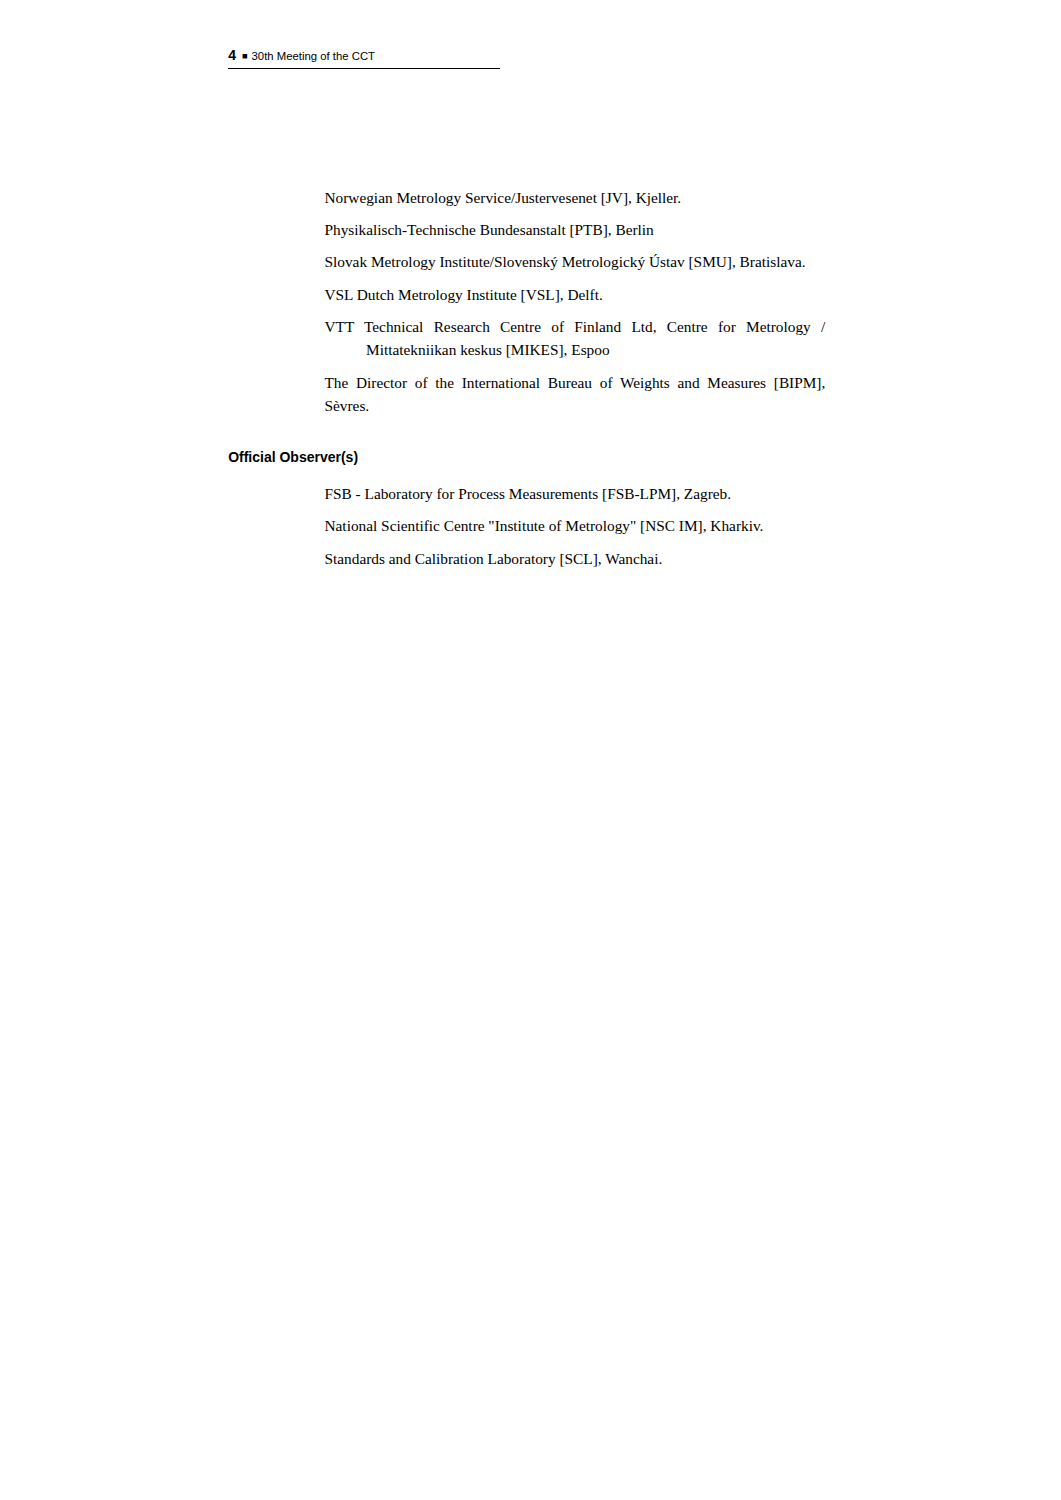4■30th Meeting of the CCT
Norwegian Metrology Service/Justervesenet [JV], Kjeller.
Physikalisch-Technische Bundesanstalt [PTB], Berlin
Slovak Metrology Institute/Slovenský Metrologický Ústav [SMU], Bratislava.
VSL Dutch Metrology Institute [VSL], Delft.
VTT Technical Research Centre of Finland Ltd, Centre for Metrology / Mittatekniikan keskus [MIKES], Espoo
The Director of the International Bureau of Weights and Measures [BIPM], Sèvres.
Official Observer(s)
FSB - Laboratory for Process Measurements [FSB-LPM], Zagreb.
National Scientific Centre "Institute of Metrology" [NSC IM], Kharkiv.
Standards and Calibration Laboratory [SCL], Wanchai.